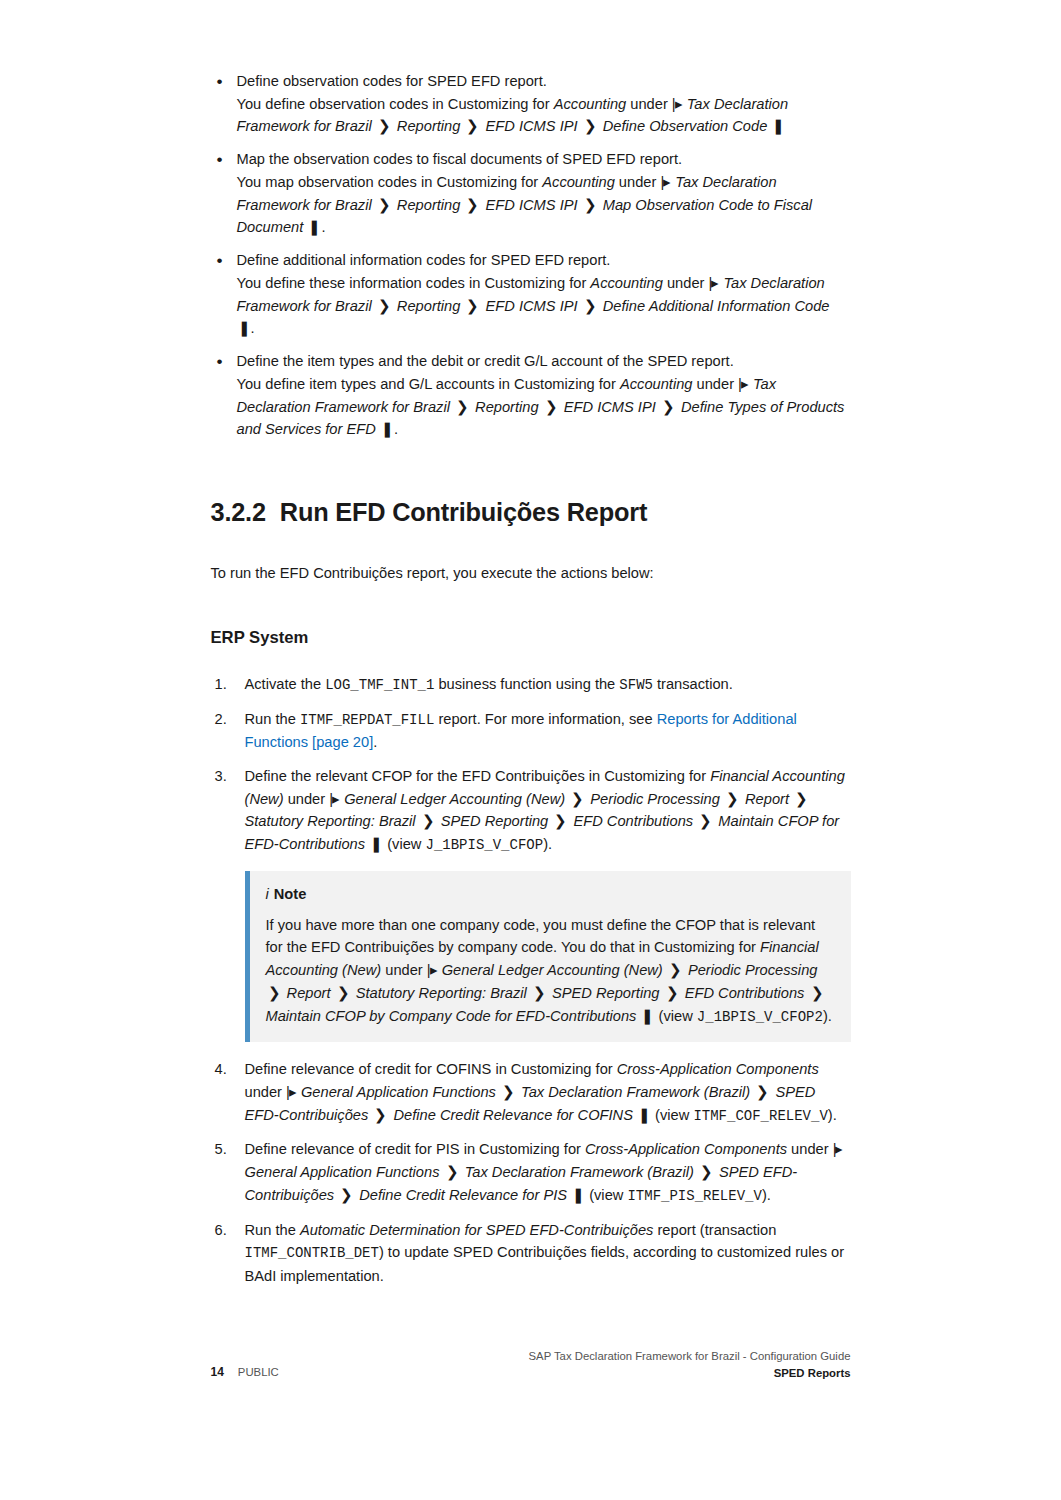Define observation codes for SPED EFD report.
You define observation codes in Customizing for Accounting under |▸ Tax Declaration Framework for Brazil ❯ Reporting ❯ EFD ICMS IPI ❯ Define Observation Code ❚
Map the observation codes to fiscal documents of SPED EFD report.
You map observation codes in Customizing for Accounting under |▸ Tax Declaration Framework for Brazil ❯ Reporting ❯ EFD ICMS IPI ❯ Map Observation Code to Fiscal Document ❚.
Define additional information codes for SPED EFD report.
You define these information codes in Customizing for Accounting under |▸ Tax Declaration Framework for Brazil ❯ Reporting ❯ EFD ICMS IPI ❯ Define Additional Information Code ❚.
Define the item types and the debit or credit G/L account of the SPED report.
You define item types and G/L accounts in Customizing for Accounting under |▸ Tax Declaration Framework for Brazil ❯ Reporting ❯ EFD ICMS IPI ❯ Define Types of Products and Services for EFD ❚.
3.2.2 Run EFD Contribuições Report
To run the EFD Contribuições report, you execute the actions below:
ERP System
Activate the LOG_TMF_INT_1 business function using the SFW5 transaction.
Run the ITMF_REPDAT_FILL report. For more information, see Reports for Additional Functions [page 20].
Define the relevant CFOP for the EFD Contribuições in Customizing for Financial Accounting (New) under |▸ General Ledger Accounting (New) ❯ Periodic Processing ❯ Report ❯ Statutory Reporting: Brazil ❯ SPED Reporting ❯ EFD Contributions ❯ Maintain CFOP for EFD-Contributions ❚ (view J_1BPIS_V_CFOP).
i Note
If you have more than one company code, you must define the CFOP that is relevant for the EFD Contribuições by company code. You do that in Customizing for Financial Accounting (New) under |▸ General Ledger Accounting (New) ❯ Periodic Processing ❯ Report ❯ Statutory Reporting: Brazil ❯ SPED Reporting ❯ EFD Contributions ❯ Maintain CFOP by Company Code for EFD-Contributions ❚ (view J_1BPIS_V_CFOP2).
Define relevance of credit for COFINS in Customizing for Cross-Application Components under |▸ General Application Functions ❯ Tax Declaration Framework (Brazil) ❯ SPED EFD-Contribuições ❯ Define Credit Relevance for COFINS ❚ (view ITMF_COF_RELEV_V).
Define relevance of credit for PIS in Customizing for Cross-Application Components under |▸ General Application Functions ❯ Tax Declaration Framework (Brazil) ❯ SPED EFD-Contribuições ❯ Define Credit Relevance for PIS ❚ (view ITMF_PIS_RELEV_V).
Run the Automatic Determination for SPED EFD-Contribuições report (transaction ITMF_CONTRIB_DET) to update SPED Contribuições fields, according to customized rules or BAdI implementation.
14 PUBLIC
SAP Tax Declaration Framework for Brazil - Configuration Guide
SPED Reports